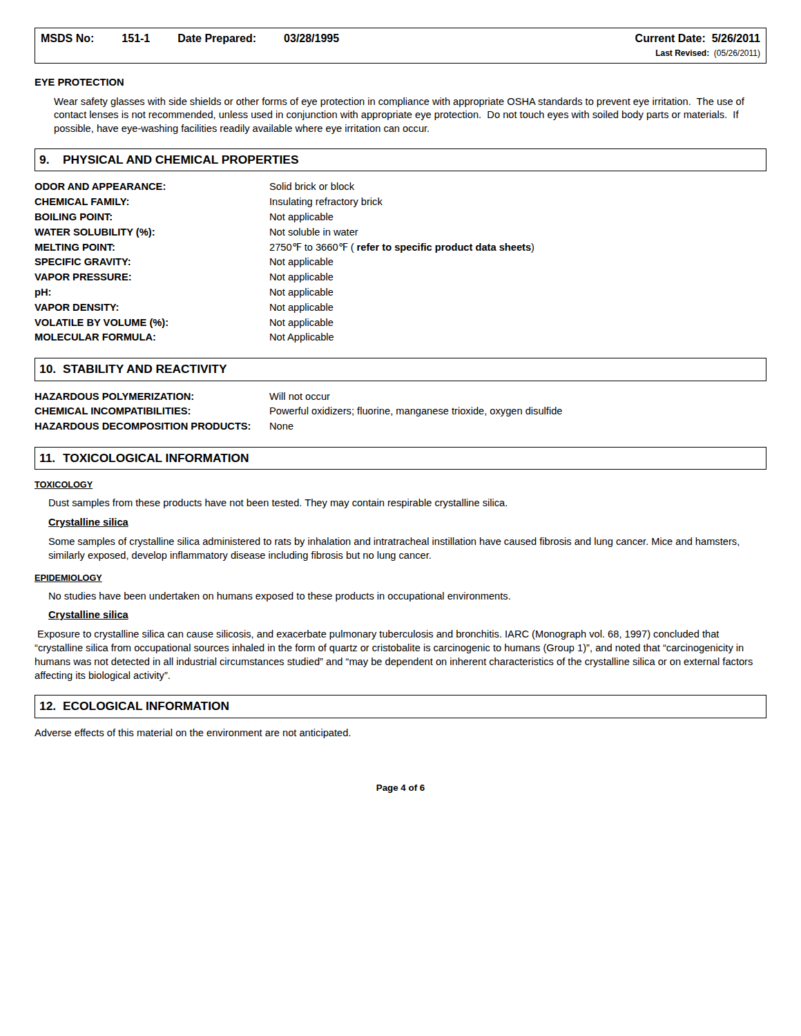MSDS No: 151-1 Date Prepared: 03/28/1995
Current Date: 5/26/2011
Last Revised: (05/26/2011)
EYE PROTECTION
Wear safety glasses with side shields or other forms of eye protection in compliance with appropriate OSHA standards to prevent eye irritation. The use of contact lenses is not recommended, unless used in conjunction with appropriate eye protection. Do not touch eyes with soiled body parts or materials. If possible, have eye-washing facilities readily available where eye irritation can occur.
9. PHYSICAL AND CHEMICAL PROPERTIES
| ODOR AND APPEARANCE: | Solid brick or block |
| CHEMICAL FAMILY: | Insulating refractory brick |
| BOILING POINT: | Not applicable |
| WATER SOLUBILITY (%): | Not soluble in water |
| MELTING POINT: | 2750℉ to 3660℉ ( refer to specific product data sheets ) |
| SPECIFIC GRAVITY: | Not applicable |
| VAPOR PRESSURE: | Not applicable |
| pH: | Not applicable |
| VAPOR DENSITY: | Not applicable |
| VOLATILE BY VOLUME (%): | Not applicable |
| MOLECULAR FORMULA: | Not Applicable |
10. STABILITY AND REACTIVITY
| HAZARDOUS POLYMERIZATION: | Will not occur |
| CHEMICAL INCOMPATIBILITIES: | Powerful oxidizers; fluorine, manganese trioxide, oxygen disulfide |
| HAZARDOUS DECOMPOSITION PRODUCTS: | None |
11. TOXICOLOGICAL INFORMATION
TOXICOLOGY
Dust samples from these products have not been tested. They may contain respirable crystalline silica.
Crystalline silica
Some samples of crystalline silica administered to rats by inhalation and intratracheal instillation have caused fibrosis and lung cancer. Mice and hamsters, similarly exposed, develop inflammatory disease including fibrosis but no lung cancer.
EPIDEMIOLOGY
No studies have been undertaken on humans exposed to these products in occupational environments.
Crystalline silica
Exposure to crystalline silica can cause silicosis, and exacerbate pulmonary tuberculosis and bronchitis. IARC (Monograph vol. 68, 1997) concluded that “crystalline silica from occupational sources inhaled in the form of quartz or cristobalite is carcinogenic to humans (Group 1)”, and noted that “carcinogenicity in humans was not detected in all industrial circumstances studied” and “may be dependent on inherent characteristics of the crystalline silica or on external factors affecting its biological activity”.
12. ECOLOGICAL INFORMATION
Adverse effects of this material on the environment are not anticipated.
Page 4 of 6